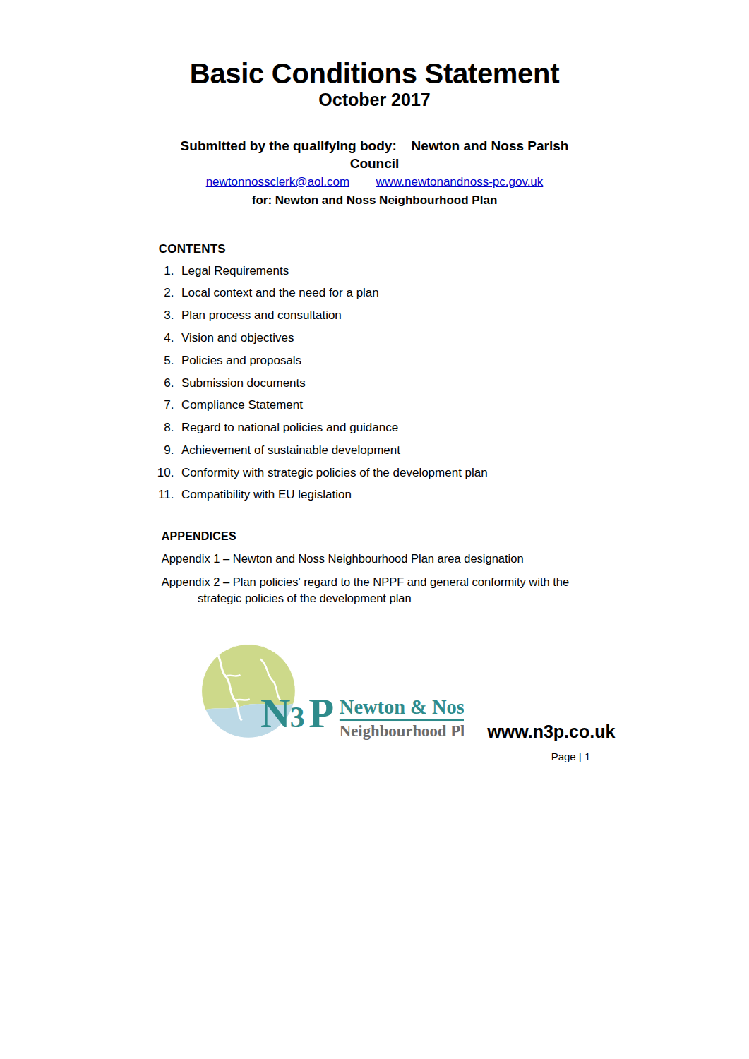Basic Conditions Statement
October 2017
Submitted by the qualifying body: Newton and Noss Parish Council
newtonnossclerk@aol.com www.newtonandnoss-pc.gov.uk
for: Newton and Noss Neighbourhood Plan
CONTENTS
Legal Requirements
Local context and the need for a plan
Plan process and consultation
Vision and objectives
Policies and proposals
Submission documents
Compliance Statement
Regard to national policies and guidance
Achievement of sustainable development
Conformity with strategic policies of the development plan
Compatibility with EU legislation
APPENDICES
Appendix 1 – Newton and Noss Neighbourhood Plan area designation
Appendix 2 – Plan policies' regard to the NPPF and general conformity with the strategic policies of the development plan
N 3 P Newton & Noss Neighbourhood Plan
www.n3p.co.uk
Page | 1